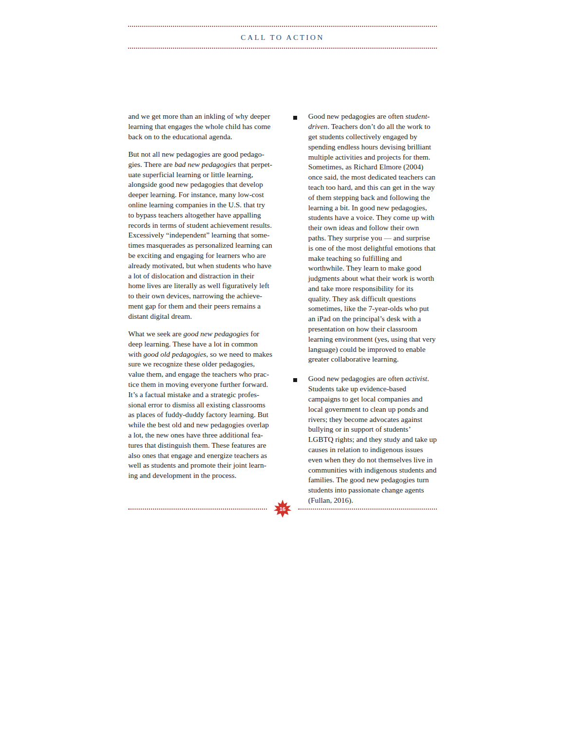Call to Action
and we get more than an inkling of why deeper learning that engages the whole child has come back on to the educational agenda.
But not all new pedagogies are good pedagogies. There are bad new pedagogies that perpetuate superficial learning or little learning, alongside good new pedagogies that develop deeper learning. For instance, many low-cost online learning companies in the U.S. that try to bypass teachers altogether have appalling records in terms of student achievement results. Excessively “independent” learning that sometimes masquerades as personalized learning can be exciting and engaging for learners who are already motivated, but when students who have a lot of dislocation and distraction in their home lives are literally as well figuratively left to their own devices, narrowing the achievement gap for them and their peers remains a distant digital dream.
What we seek are good new pedagogies for deep learning. These have a lot in common with good old pedagogies, so we need to makes sure we recognize these older pedagogies, value them, and engage the teachers who practice them in moving everyone further forward. It’s a factual mistake and a strategic professional error to dismiss all existing classrooms as places of fuddy-duddy factory learning. But while the best old and new pedagogies overlap a lot, the new ones have three additional features that distinguish them. These features are also ones that engage and energize teachers as well as students and promote their joint learning and development in the process.
Good new pedagogies are often student-driven. Teachers don’t do all the work to get students collectively engaged by spending endless hours devising brilliant multiple activities and projects for them. Sometimes, as Richard Elmore (2004) once said, the most dedicated teachers can teach too hard, and this can get in the way of them stepping back and following the learning a bit. In good new pedagogies, students have a voice. They come up with their own ideas and follow their own paths. They surprise you — and surprise is one of the most delightful emotions that make teaching so fulfilling and worthwhile. They learn to make good judgments about what their work is worth and take more responsibility for its quality. They ask difficult questions sometimes, like the 7-year-olds who put an iPad on the principal’s desk with a presentation on how their classroom learning environment (yes, using that very language) could be improved to enable greater collaborative learning.
Good new pedagogies are often activist. Students take up evidence-based campaigns to get local companies and local government to clean up ponds and rivers; they become advocates against bullying or in support of students’ LGBTQ rights; and they study and take up causes in relation to indigenous issues even when they do not themselves live in communities with indigenous students and families. The good new pedagogies turn students into passionate change agents (Fullan, 2016).
16